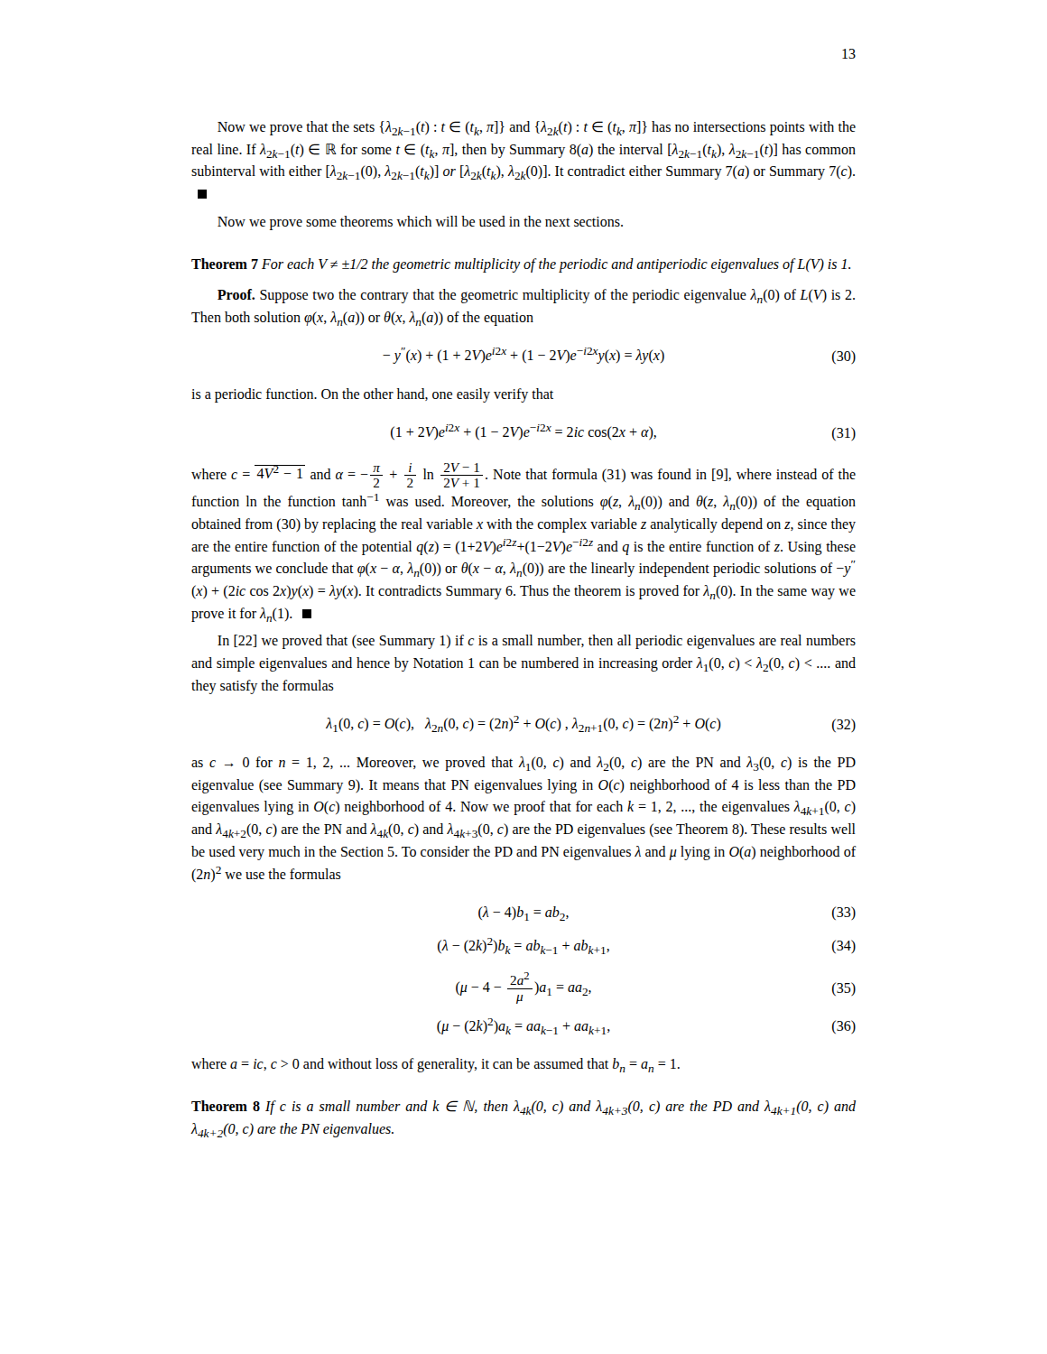13
Now we prove that the sets {λ2k−1(t) : t ∈ (tk, π]} and {λ2k(t) : t ∈ (tk, π]} has no intersections points with the real line. If λ2k−1(t) ∈ ℝ for some t ∈ (tk, π], then by Summary 8(a) the interval [λ2k−1(tk), λ2k−1(t)] has common subinterval with either [λ2k−1(0), λ2k−1(tk)] or [λ2k(tk), λ2k(0)]. It contradict either Summary 7(a) or Summary 7(c).
Now we prove some theorems which will be used in the next sections.
Theorem 7 For each V ≠ ±1/2 the geometric multiplicity of the periodic and antiperiodic eigenvalues of L(V) is 1.
Proof. Suppose two the contrary that the geometric multiplicity of the periodic eigenvalue λn(0) of L(V) is 2. Then both solution φ(x, λn(a)) or θ(x, λn(a)) of the equation
− y″(x) + (1 + 2V)ei2x + (1 − 2V)e−i2xy(x) = λy(x) (30)
is a periodic function. On the other hand, one easily verify that
(1 + 2V)ei2x + (1 − 2V)e−i2x = 2ic cos(2x + α), (31)
where c = 4V2 − 1 and α = −π 2 + i 2 ln 2V − 12V + 1. Note that formula (31) was found in [9], where instead of the function ln the function tanh−1 was used. Moreover, the solutions φ(z, λn(0)) and θ(z, λn(0)) of the equation obtained from (30) by replacing the real variable x with the complex variable z analytically depend on z, since they are the entire function of the potential q(z) = (1+2V)ei2z+(1−2V)e−i2z and q is the entire function of z. Using these arguments we conclude that φ(x − α, λn(0)) or θ(x − α, λn(0)) are the linearly independent periodic solutions of −y″(x) + (2ic cos 2x)y(x) = λy(x). It contradicts Summary 6. Thus the theorem is proved for λn(0). In the same way we prove it for λn(1).
In [22] we proved that (see Summary 1) if c is a small number, then all periodic eigenvalues are real numbers and simple eigenvalues and hence by Notation 1 can be numbered in increasing order λ1(0, c) < λ2(0, c) < .... and they satisfy the formulas
λ1(0, c) = O(c), λ2n(0, c) = (2n)2 + O(c) , λ2n+1(0, c) = (2n)2 + O(c) (32)
as c → 0 for n = 1, 2, ... Moreover, we proved that λ1(0, c) and λ2(0, c) are the PN and λ3(0, c) is the PD eigenvalue (see Summary 9). It means that PN eigenvalues lying in O(c) neighborhood of 4 is less than the PD eigenvalues lying in O(c) neighborhood of 4. Now we proof that for each k = 1, 2, ..., the eigenvalues λ4k+1(0, c) and λ4k+2(0, c) are the PN and λ4k(0, c) and λ4k+3(0, c) are the PD eigenvalues (see Theorem 8). These results well be used very much in the Section 5. To consider the PD and PN eigenvalues λ and μ lying in O(a) neighborhood of (2n)2 we use the formulas
(λ − 4)b1 = ab2, (33)
(λ − (2k)2)bk = abk−1 + abk+1, (34)
(μ − 4 − 2a2 μ)a1 = aa2, (35)
(μ − (2k)2)ak = aak−1 + aak+1, (36)
where a = ic, c > 0 and without loss of generality, it can be assumed that bn = an = 1.
Theorem 8 If c is a small number and k ∈ ℕ, then λ4k(0, c) and λ4k+3(0, c) are the PD and λ4k+1(0, c) and λ4k+2(0, c) are the PN eigenvalues.